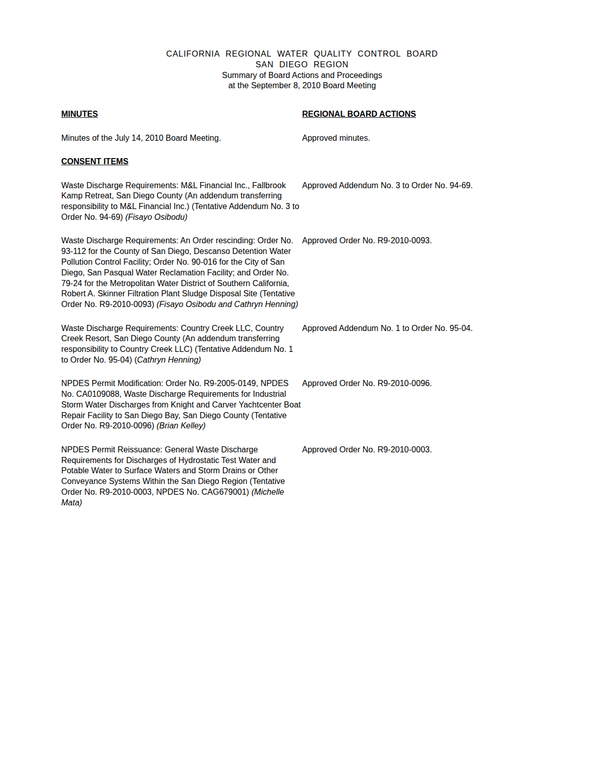CALIFORNIA REGIONAL WATER QUALITY CONTROL BOARD
SAN DIEGO REGION
Summary of Board Actions and Proceedings
at the September 8, 2010 Board Meeting
| MINUTES | REGIONAL BOARD ACTIONS |
| Minutes of the July 14, 2010 Board Meeting. | Approved minutes. |
| CONSENT ITEMS | |
| Waste Discharge Requirements: M&L Financial Inc., Fallbrook Kamp Retreat, San Diego County (An addendum transferring responsibility to M&L Financial Inc.) (Tentative Addendum No. 3 to Order No. 94-69) (Fisayo Osibodu) | Approved Addendum No. 3 to Order No. 94-69. |
| Waste Discharge Requirements: An Order rescinding: Order No. 93-112 for the County of San Diego, Descanso Detention Water Pollution Control Facility; Order No. 90-016 for the City of San Diego, San Pasqual Water Reclamation Facility; and Order No. 79-24 for the Metropolitan Water District of Southern California, Robert A. Skinner Filtration Plant Sludge Disposal Site (Tentative Order No. R9-2010-0093) (Fisayo Osibodu and Cathryn Henning) | Approved Order No. R9-2010-0093. |
| Waste Discharge Requirements: Country Creek LLC, Country Creek Resort, San Diego County (An addendum transferring responsibility to Country Creek LLC) (Tentative Addendum No. 1 to Order No. 95-04) ( Cathryn Henning) | Approved Addendum No. 1 to Order No. 95-04. |
| NPDES Permit Modification: Order No. R9-2005-0149, NPDES No. CA0109088, Waste Discharge Requirements for Industrial Storm Water Discharges from Knight and Carver Yachtcenter Boat Repair Facility to San Diego Bay, San Diego County (Tentative Order No. R9-2010-0096) (Brian Kelley) | Approved Order No. R9-2010-0096. |
| NPDES Permit Reissuance: General Waste Discharge Requirements for Discharges of Hydrostatic Test Water and Potable Water to Surface Waters and Storm Drains or Other Conveyance Systems Within the San Diego Region (Tentative Order No. R9-2010-0003, NPDES No. CAG679001) (Michelle Mata) | Approved Order No. R9-2010-0003. |